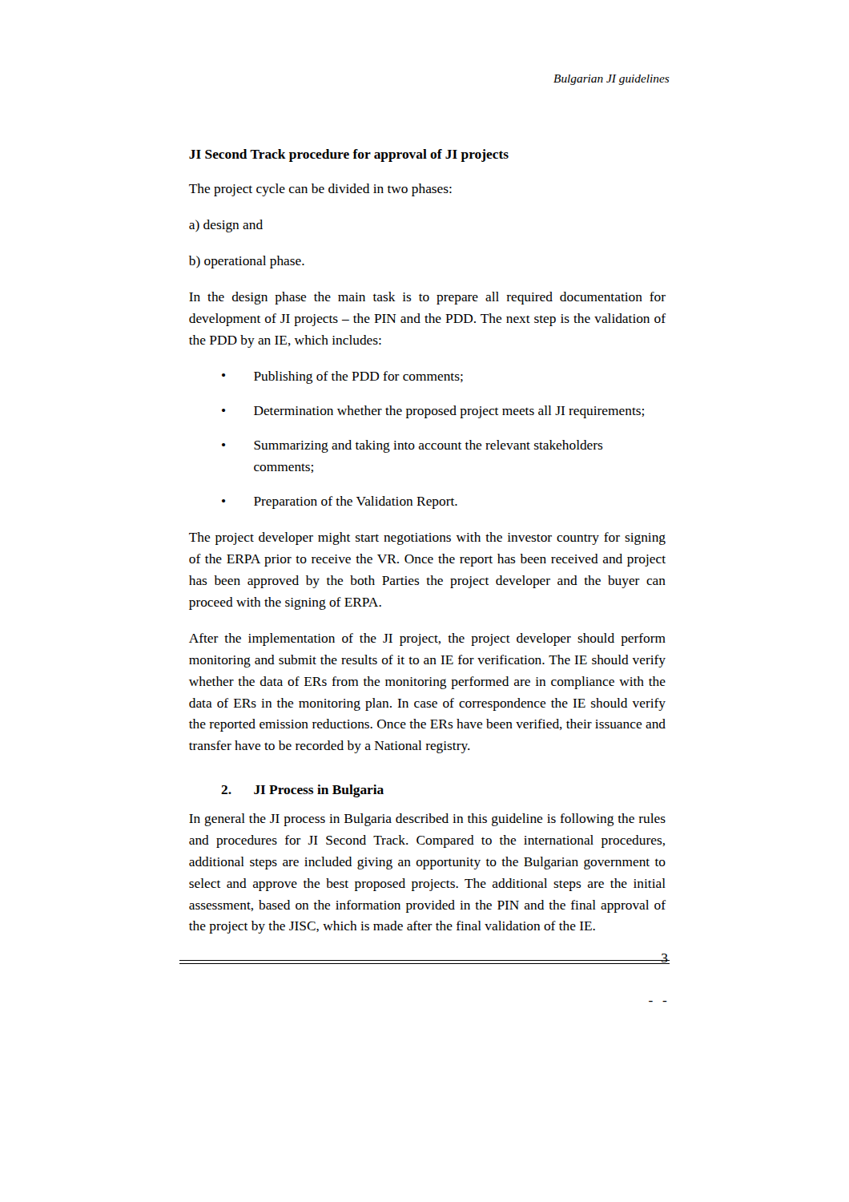Bulgarian JI guidelines
JI Second Track procedure for approval of JI projects
The project cycle can be divided in two phases:
a) design and
b) operational phase.
In the design phase the main task is to prepare all required documentation for development of JI projects – the PIN and the PDD. The next step is the validation of the PDD by an IE, which includes:
Publishing of the PDD for comments;
Determination whether the proposed project meets all JI requirements;
Summarizing and taking into account the relevant stakeholders comments;
Preparation of the Validation Report.
The project developer might start negotiations with the investor country for signing of the ERPA prior to receive the VR. Once the report has been received and project has been approved by the both Parties the project developer and the buyer can proceed with the signing of ERPA.
After the implementation of the JI project, the project developer should perform monitoring and submit the results of it to an IE for verification. The IE should verify whether the data of ERs from the monitoring performed are in compliance with the data of ERs in the monitoring plan. In case of correspondence the IE should verify the reported emission reductions. Once the ERs have been verified, their issuance and transfer have to be recorded by a National registry.
2. JI Process in Bulgaria
In general the JI process in Bulgaria described in this guideline is following the rules and procedures for JI Second Track. Compared to the international procedures, additional steps are included giving an opportunity to the Bulgarian government to select and approve the best proposed projects. The additional steps are the initial assessment, based on the information provided in the PIN and the final approval of the project by the JISC, which is made after the final validation of the IE.
3
- -